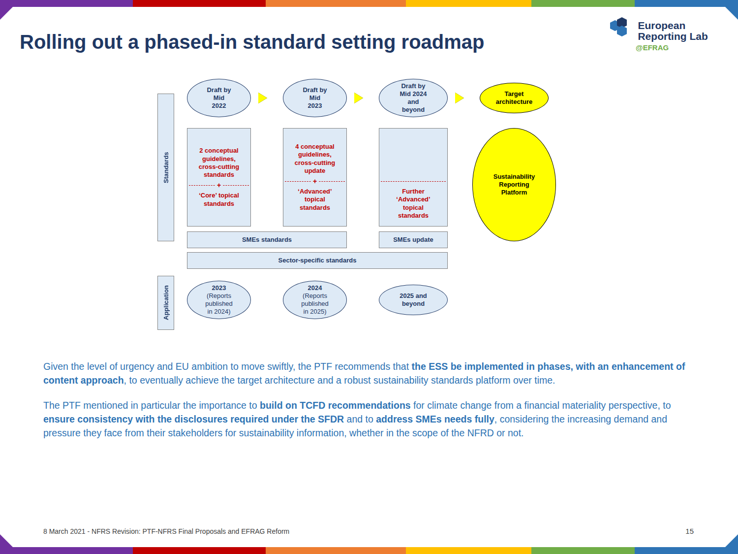Rolling out a phased-in standard setting roadmap
European
Reporting Lab
@EFRAG
Standards
Application
Draft by
Mid
2022
Draft by
Mid
2023
Draft by
Mid 2024
and
beyond
Target
architecture
2 conceptual
guidelines,
cross-cutting
standards
+
‘Core’ topical
standards
4 conceptual
guidelines,
cross-cutting
update
+
‘Advanced’
topical
standards
Further
‘Advanced’
topical
standards
Sustainability
Reporting
Platform
SMEs standards
SMEs update
Sector-specific standards
2023
(Reports
published
in 2024)
2024
(Reports
published
in 2025)
2025 and
beyond
Given the level of urgency and EU ambition to move swiftly, the PTF recommends that the ESS be implemented in phases, with an enhancement of content approach, to eventually achieve the target architecture and a robust sustainability standards platform over time.
The PTF mentioned in particular the importance to build on TCFD recommendations for climate change from a financial materiality perspective, to ensure consistency with the disclosures required under the SFDR and to address SMEs needs fully, considering the increasing demand and pressure they face from their stakeholders for sustainability information, whether in the scope of the NFRD or not.
8 March 2021 - NFRS Revision: PTF-NFRS Final Proposals and EFRAG Reform
15